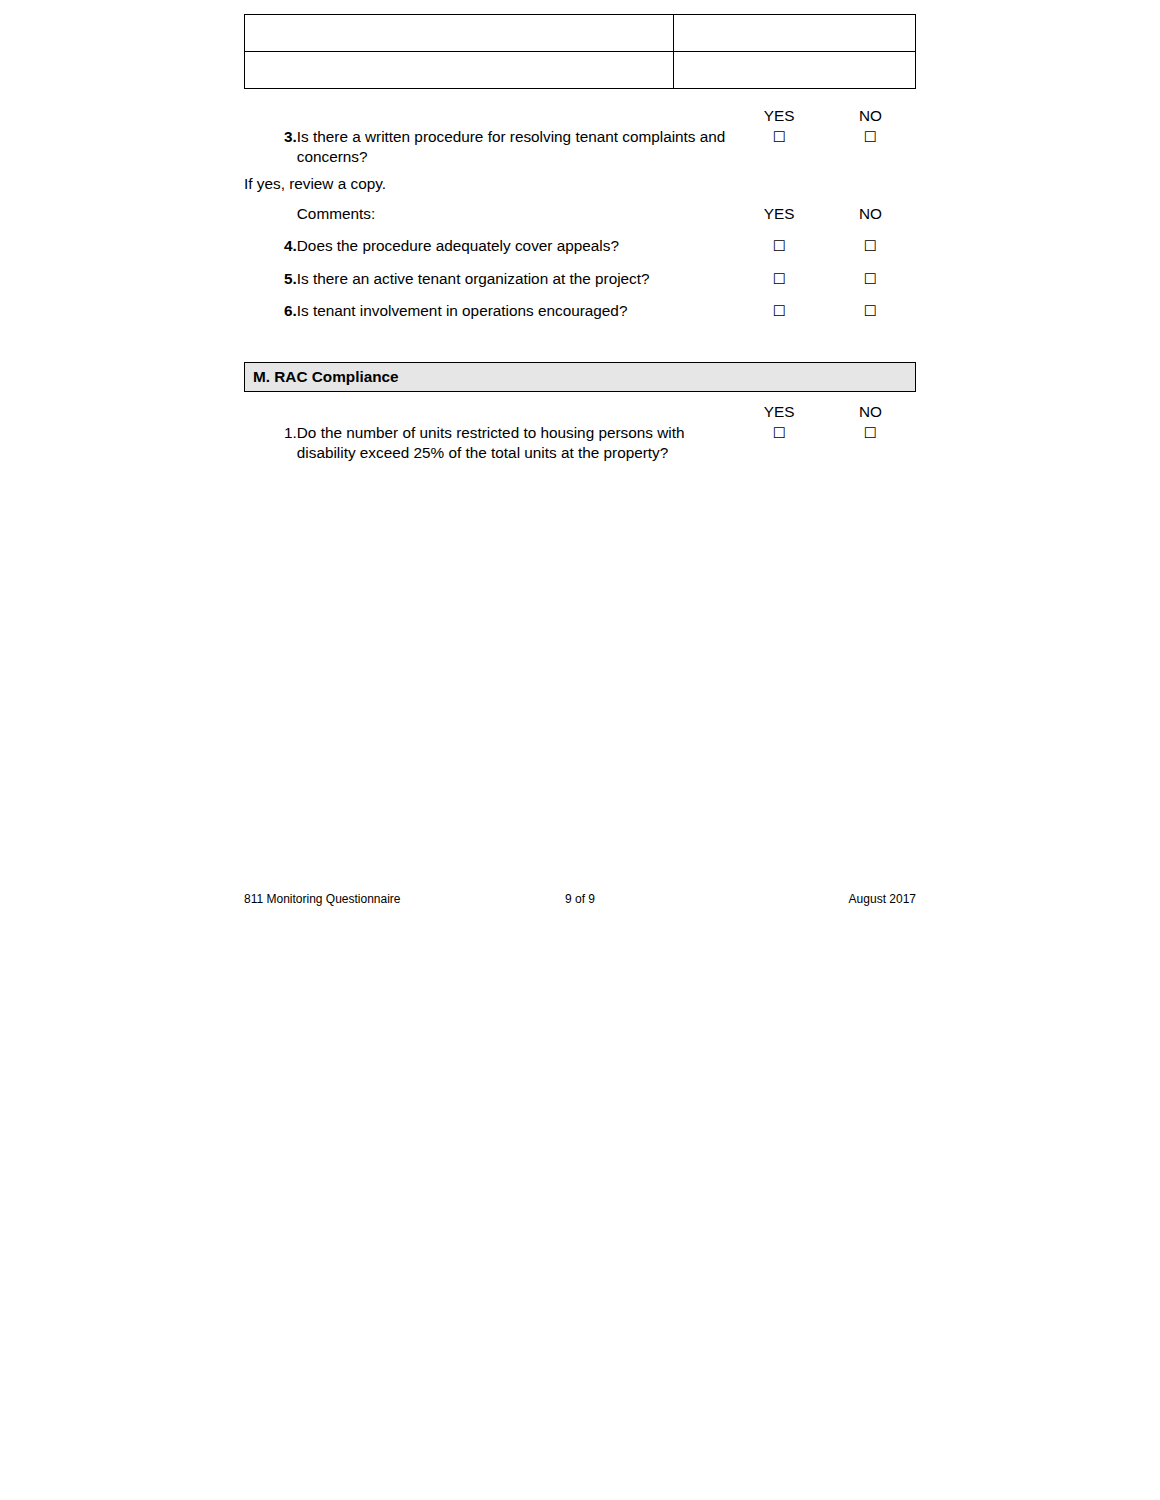| | | YES | NO |
| 3. | Is there a written procedure for resolving tenant complaints and concerns? | ☐ | ☐ |
If yes, review a copy.
| | Comments: | YES | NO |
| 4. | Does the procedure adequately cover appeals? | ☐ | ☐ |
| 5. | Is there an active tenant organization at the project? | ☐ | ☐ |
| 6. | Is tenant involvement in operations encouraged? | ☐ | ☐ |
M. RAC Compliance
| | | YES | NO |
| 1. | Do the number of units restricted to housing persons with disability exceed 25% of the total units at the property? | ☐ | ☐ |
811 Monitoring Questionnaire
9 of 9
August 2017